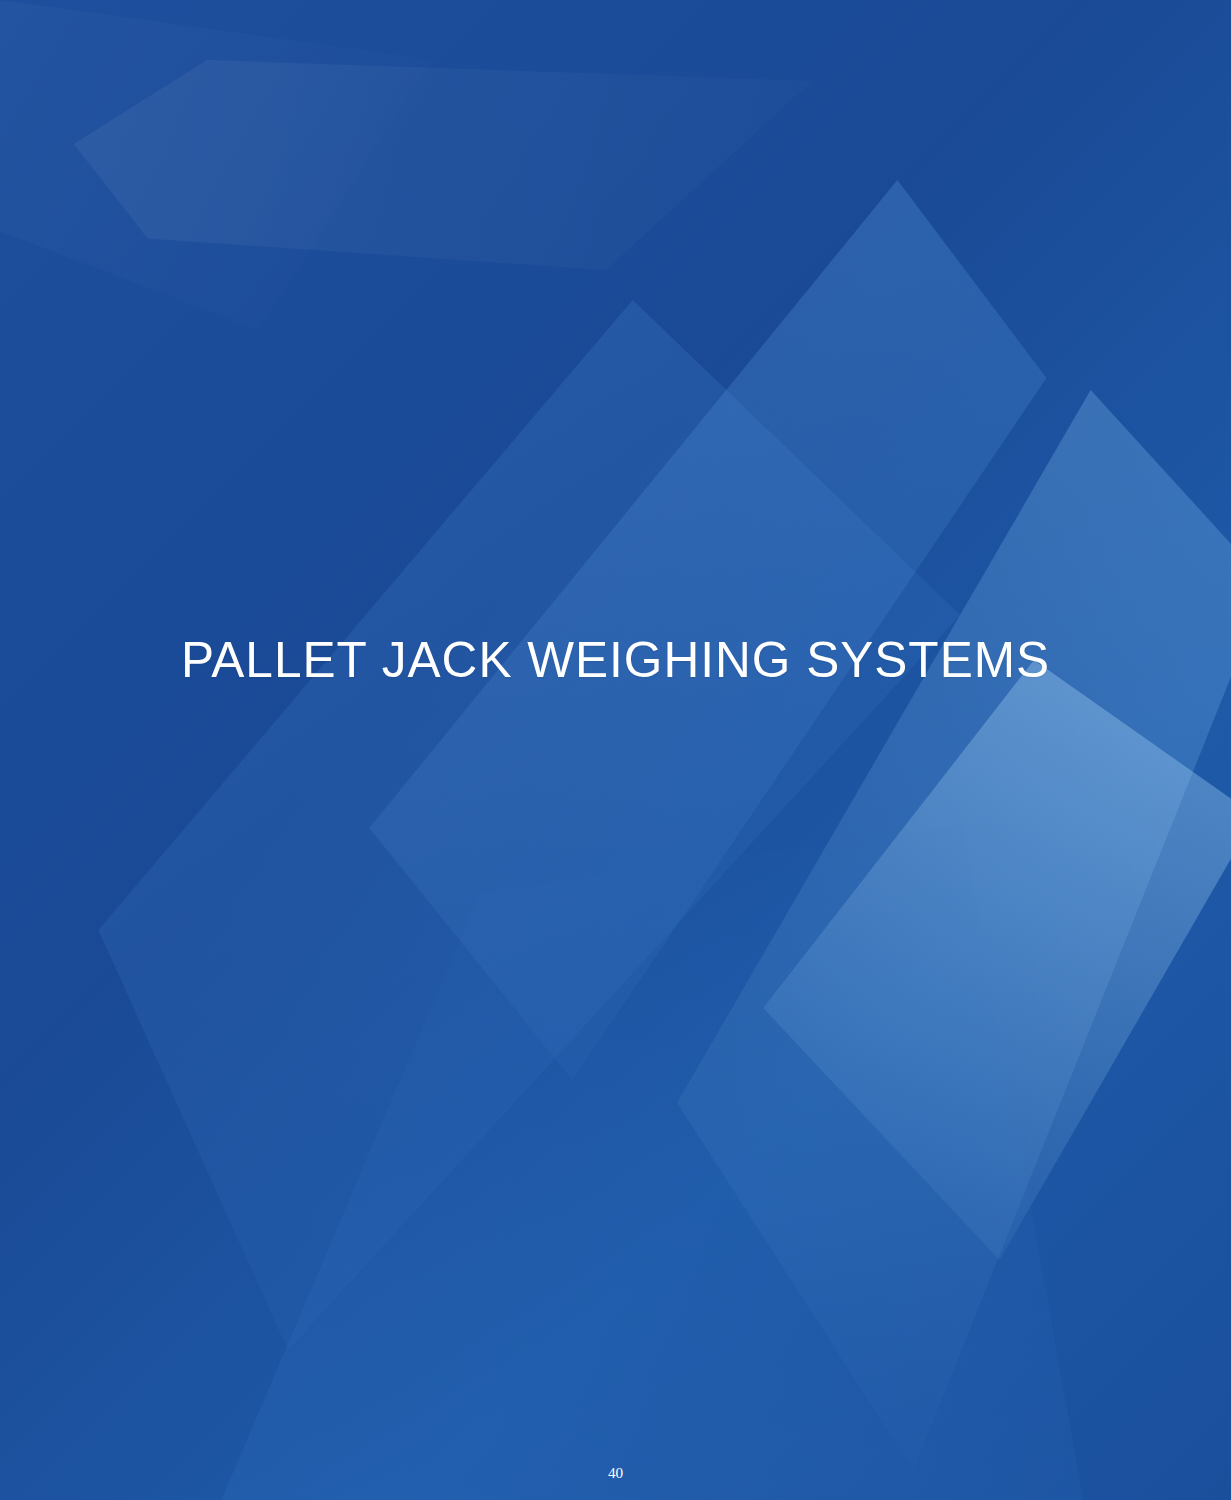PALLET JACK WEIGHING SYSTEMS
40